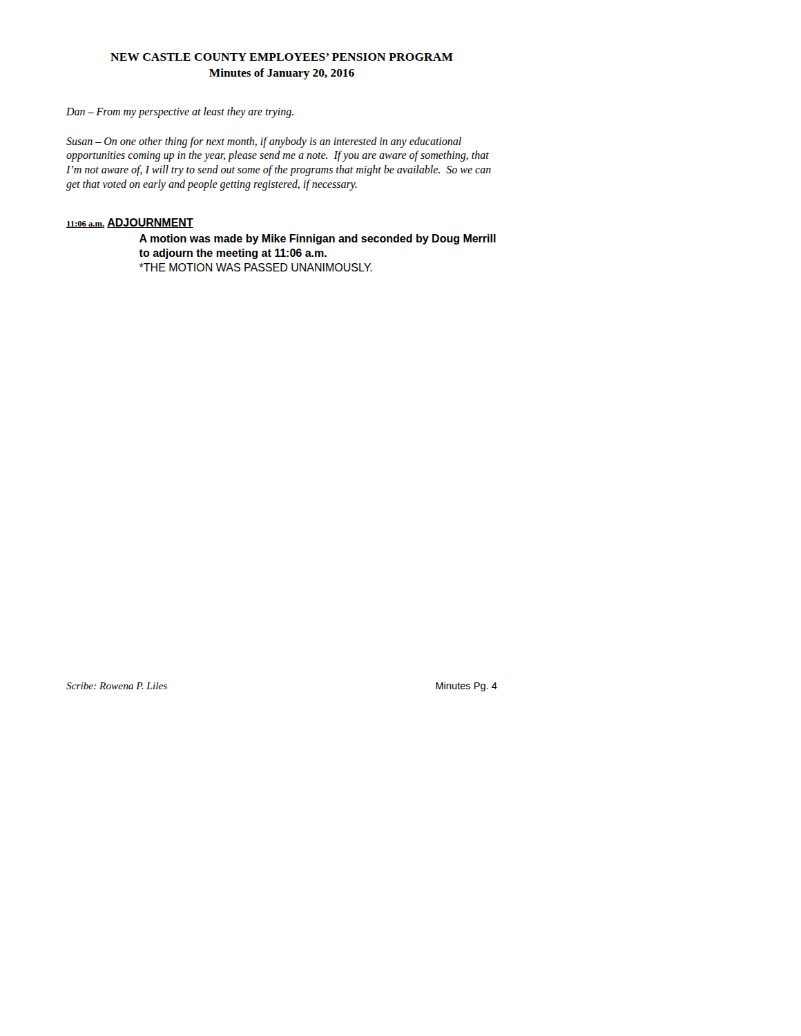NEW CASTLE COUNTY EMPLOYEES’ PENSION PROGRAM
Minutes of January 20, 2016
Dan – From my perspective at least they are trying.
Susan – On one other thing for next month, if anybody is an interested in any educational opportunities coming up in the year, please send me a note. If you are aware of something, that I’m not aware of, I will try to send out some of the programs that might be available. So we can get that voted on early and people getting registered, if necessary.
11:06 a.m. ADJOURNMENT
A motion was made by Mike Finnigan and seconded by Doug Merrill to adjourn the meeting at 11:06 a.m.
*THE MOTION WAS PASSED UNANIMOUSLY.
Scribe: Rowena P. Liles
Minutes Pg. 4